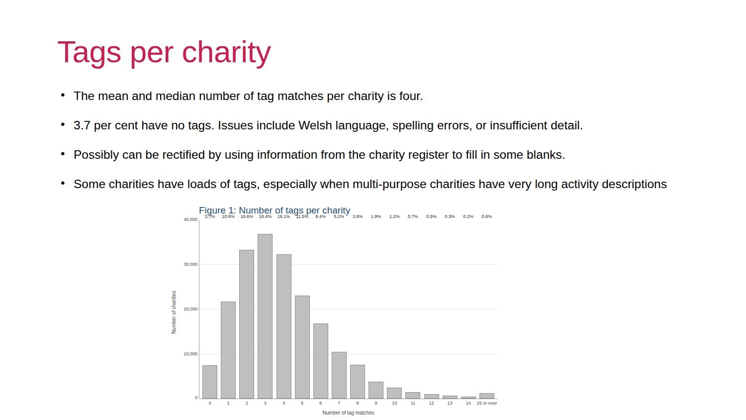Tags per charity
The mean and median number of tag matches per charity is four.
3.7 per cent have no tags. Issues include Welsh language, spelling errors, or insufficient detail.
Possibly can be rectified by using information from the charity register to fill in some blanks.
Some charities have loads of tags, especially when multi-purpose charities have very long activity descriptions
Figure 1: Number of tags per charity
Number of charities
40,000
30,000
20,000
10,000
0
3.7%
0
10.8%
1
16.6%
2
18.4%
3
16.1%
4
11.5%
5
8.4%
6
5.2%
7
3.8%
8
1.9%
9
1.2%
10
0.7%
11
0.5%
12
0.3%
13
0.2%
14
0.6%
15 or over
Number of tag matches